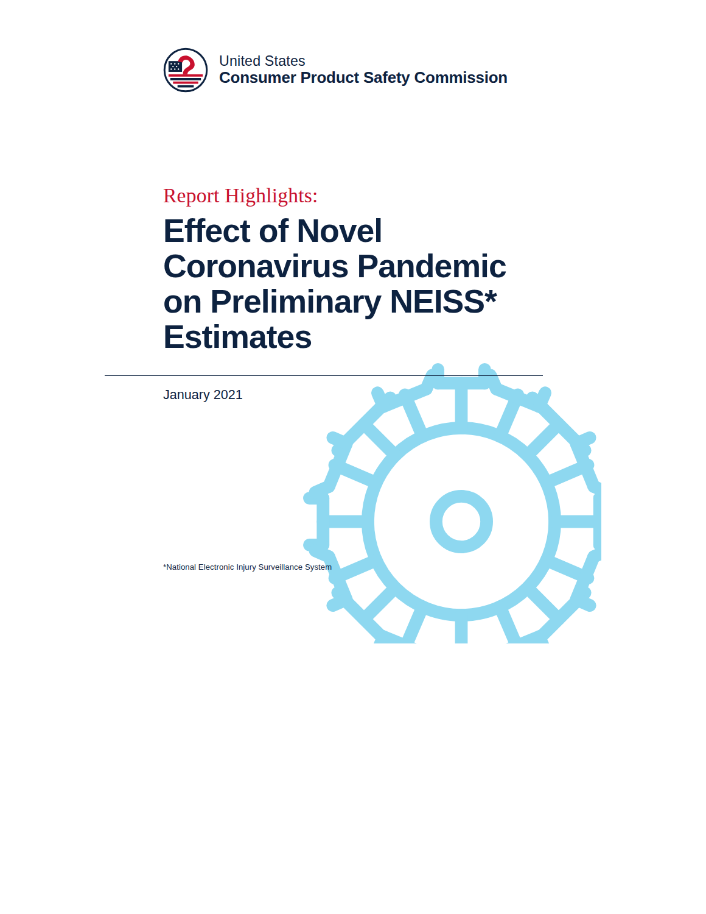United States
Consumer Product Safety Commission
Report Highlights:
Effect of Novel Coronavirus Pandemic on Preliminary NEISS* Estimates
January 2021
*National Electronic Injury Surveillance System